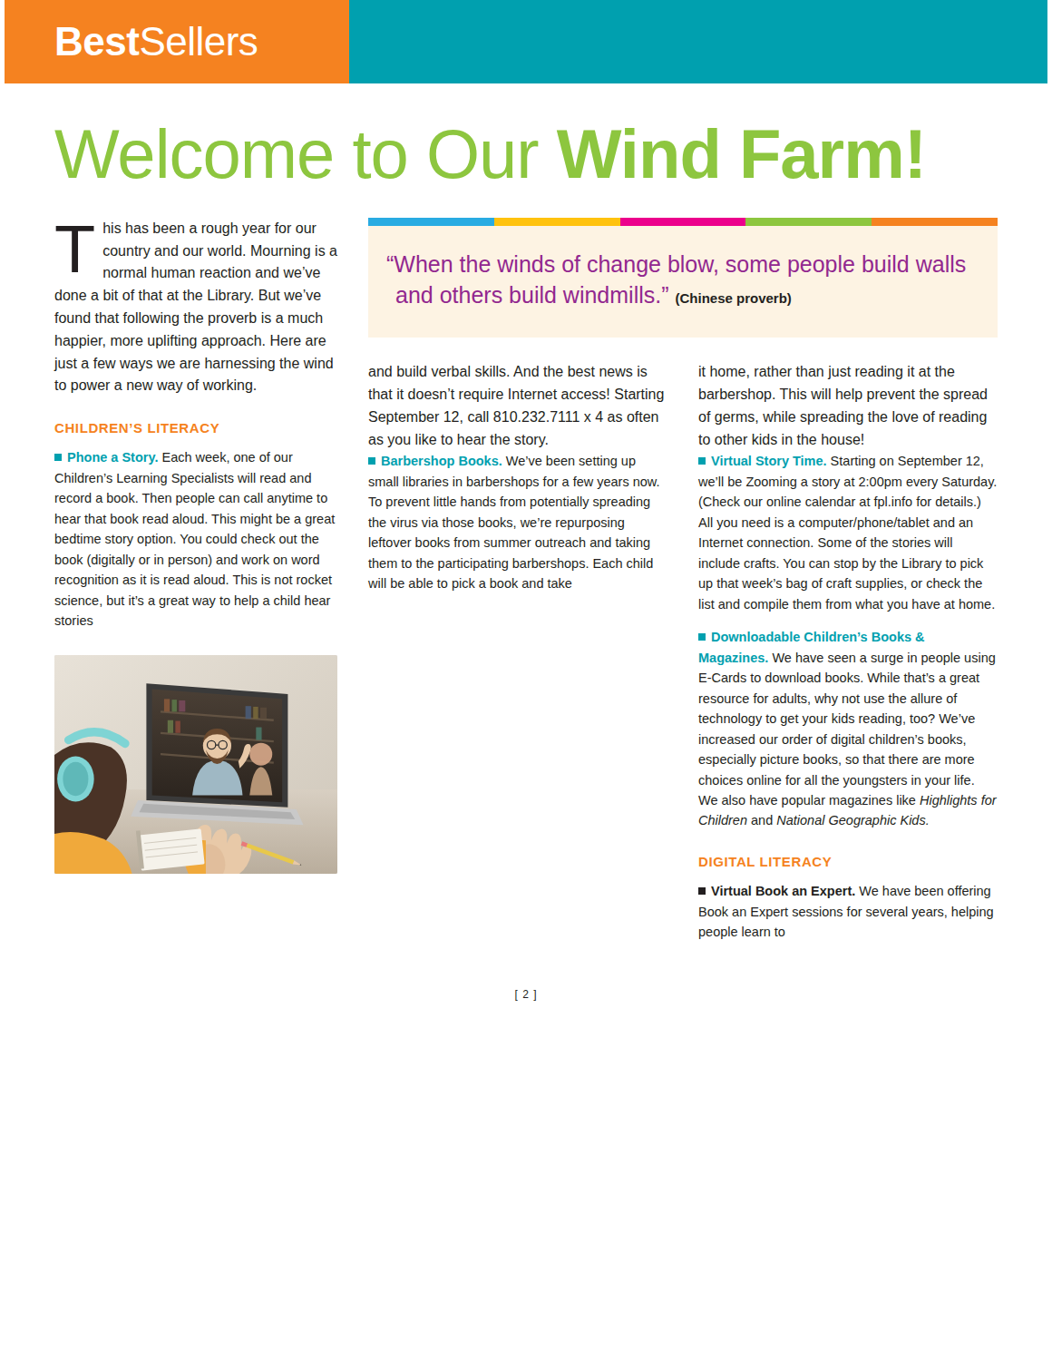Best Sellers
Welcome to Our Wind Farm!
This has been a rough year for our country and our world. Mourning is a normal human reaction and we’ve done a bit of that at the Library. But we’ve found that following the proverb is a much happier, more uplifting approach. Here are just a few ways we are harnessing the wind to power a new way of working.
Children’s Literacy
Phone a Story. Each week, one of our Children’s Learning Specialists will read and record a book. Then people can call anytime to hear that book read aloud. This might be a great bedtime story option. You could check out the book (digitally or in person) and work on word recognition as it is read aloud. This is not rocket science, but it’s a great way to help a child hear stories
“When the winds of change blow, some people build walls and others build windmills.” (Chinese proverb)
and build verbal skills. And the best news is that it doesn’t require Internet access! Starting September 12, call 810.232.7111 x 4 as often as you like to hear the story.
Barbershop Books. We’ve been setting up small libraries in barbershops for a few years now. To prevent little hands from potentially spreading the virus via those books, we’re repurposing leftover books from summer outreach and taking them to the participating barbershops. Each child will be able to pick a book and take
it home, rather than just reading it at the barbershop. This will help prevent the spread of germs, while spreading the love of reading to other kids in the house!
Virtual Story Time. Starting on September 12, we’ll be Zooming a story at 2:00pm every Saturday. (Check our online calendar at fpl.info for details.) All you need is a computer/phone/tablet and an Internet connection. Some of the stories will include crafts. You can stop by the Library to pick up that week’s bag of craft supplies, or check the list and compile them from what you have at home.
Downloadable Children’s Books & Magazines. We have seen a surge in people using E-Cards to download books. While that’s a great resource for adults, why not use the allure of technology to get your kids reading, too? We’ve increased our order of digital children’s books, especially picture books, so that there are more choices online for all the youngsters in your life. We also have popular magazines like Highlights for Children and National Geographic Kids.
Digital Literacy
Virtual Book an Expert. We have been offering Book an Expert sessions for several years, helping people learn to
[ 2 ]